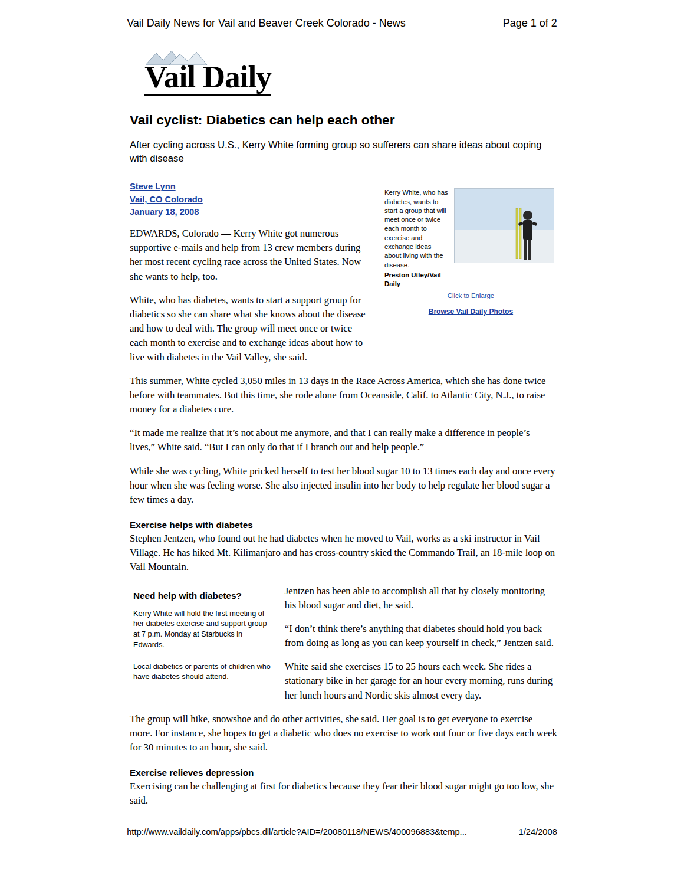Vail Daily News for Vail and Beaver Creek Colorado - News
Page 1 of 2
Vail Daily
Vail cyclist: Diabetics can help each other
After cycling across U.S., Kerry White forming group so sufferers can share ideas about coping with disease
Steve Lynn
Vail, CO Colorado
January 18, 2008
EDWARDS, Colorado — Kerry White got numerous supportive e-mails and help from 13 crew members during her most recent cycling race across the United States. Now she wants to help, too.
White, who has diabetes, wants to start a support group for diabetics so she can share what she knows about the disease and how to deal with. The group will meet once or twice each month to exercise and to exchange ideas about how to live with diabetes in the Vail Valley, she said.
Kerry White, who has diabetes, wants to start a group that will meet once or twice each month to exercise and exchange ideas about living with the disease. Preston Utley/Vail Daily
Click to Enlarge
Browse Vail Daily Photos
This summer, White cycled 3,050 miles in 13 days in the Race Across America, which she has done twice before with teammates. But this time, she rode alone from Oceanside, Calif. to Atlantic City, N.J., to raise money for a diabetes cure.
“It made me realize that it’s not about me anymore, and that I can really make a difference in people’s lives,” White said. “But I can only do that if I branch out and help people.”
While she was cycling, White pricked herself to test her blood sugar 10 to 13 times each day and once every hour when she was feeling worse. She also injected insulin into her body to help regulate her blood sugar a few times a day.
Exercise helps with diabetes
Stephen Jentzen, who found out he had diabetes when he moved to Vail, works as a ski instructor in Vail Village. He has hiked Mt. Kilimanjaro and has cross-country skied the Commando Trail, an 18-mile loop on Vail Mountain.
Need help with diabetes?
Kerry White will hold the first meeting of her diabetes exercise and support group at 7 p.m. Monday at Starbucks in Edwards.
Local diabetics or parents of children who have diabetes should attend.
Jentzen has been able to accomplish all that by closely monitoring his blood sugar and diet, he said.
“I don’t think there’s anything that diabetes should hold you back from doing as long as you can keep yourself in check,” Jentzen said.
White said she exercises 15 to 25 hours each week. She rides a stationary bike in her garage for an hour every morning, runs during her lunch hours and Nordic skis almost every day.
The group will hike, snowshoe and do other activities, she said. Her goal is to get everyone to exercise more. For instance, she hopes to get a diabetic who does no exercise to work out four or five days each week for 30 minutes to an hour, she said.
Exercise relieves depression
Exercising can be challenging at first for diabetics because they fear their blood sugar might go too low, she said.
http://www.vaildaily.com/apps/pbcs.dll/article?AID=/20080118/NEWS/400096883&temp...
1/24/2008